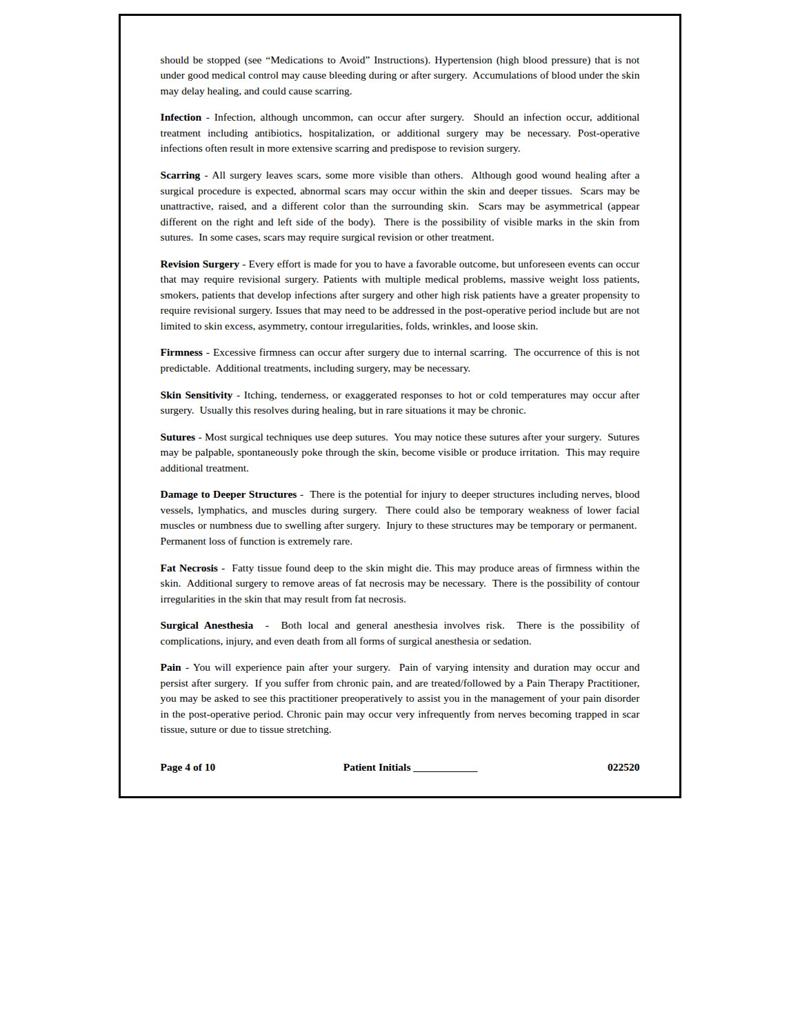should be stopped (see “Medications to Avoid” Instructions). Hypertension (high blood pressure) that is not under good medical control may cause bleeding during or after surgery. Accumulations of blood under the skin may delay healing, and could cause scarring.
Infection - Infection, although uncommon, can occur after surgery. Should an infection occur, additional treatment including antibiotics, hospitalization, or additional surgery may be necessary. Post-operative infections often result in more extensive scarring and predispose to revision surgery.
Scarring - All surgery leaves scars, some more visible than others. Although good wound healing after a surgical procedure is expected, abnormal scars may occur within the skin and deeper tissues. Scars may be unattractive, raised, and a different color than the surrounding skin. Scars may be asymmetrical (appear different on the right and left side of the body). There is the possibility of visible marks in the skin from sutures. In some cases, scars may require surgical revision or other treatment.
Revision Surgery - Every effort is made for you to have a favorable outcome, but unforeseen events can occur that may require revisional surgery. Patients with multiple medical problems, massive weight loss patients, smokers, patients that develop infections after surgery and other high risk patients have a greater propensity to require revisional surgery. Issues that may need to be addressed in the post-operative period include but are not limited to skin excess, asymmetry, contour irregularities, folds, wrinkles, and loose skin.
Firmness - Excessive firmness can occur after surgery due to internal scarring. The occurrence of this is not predictable. Additional treatments, including surgery, may be necessary.
Skin Sensitivity - Itching, tenderness, or exaggerated responses to hot or cold temperatures may occur after surgery. Usually this resolves during healing, but in rare situations it may be chronic.
Sutures - Most surgical techniques use deep sutures. You may notice these sutures after your surgery. Sutures may be palpable, spontaneously poke through the skin, become visible or produce irritation. This may require additional treatment.
Damage to Deeper Structures - There is the potential for injury to deeper structures including nerves, blood vessels, lymphatics, and muscles during surgery. There could also be temporary weakness of lower facial muscles or numbness due to swelling after surgery. Injury to these structures may be temporary or permanent. Permanent loss of function is extremely rare.
Fat Necrosis - Fatty tissue found deep to the skin might die. This may produce areas of firmness within the skin. Additional surgery to remove areas of fat necrosis may be necessary. There is the possibility of contour irregularities in the skin that may result from fat necrosis.
Surgical Anesthesia - Both local and general anesthesia involves risk. There is the possibility of complications, injury, and even death from all forms of surgical anesthesia or sedation.
Pain - You will experience pain after your surgery. Pain of varying intensity and duration may occur and persist after surgery. If you suffer from chronic pain, and are treated/followed by a Pain Therapy Practitioner, you may be asked to see this practitioner preoperatively to assist you in the management of your pain disorder in the post-operative period. Chronic pain may occur very infrequently from nerves becoming trapped in scar tissue, suture or due to tissue stretching.
Page 4 of 10
Patient Initials ____________
022520